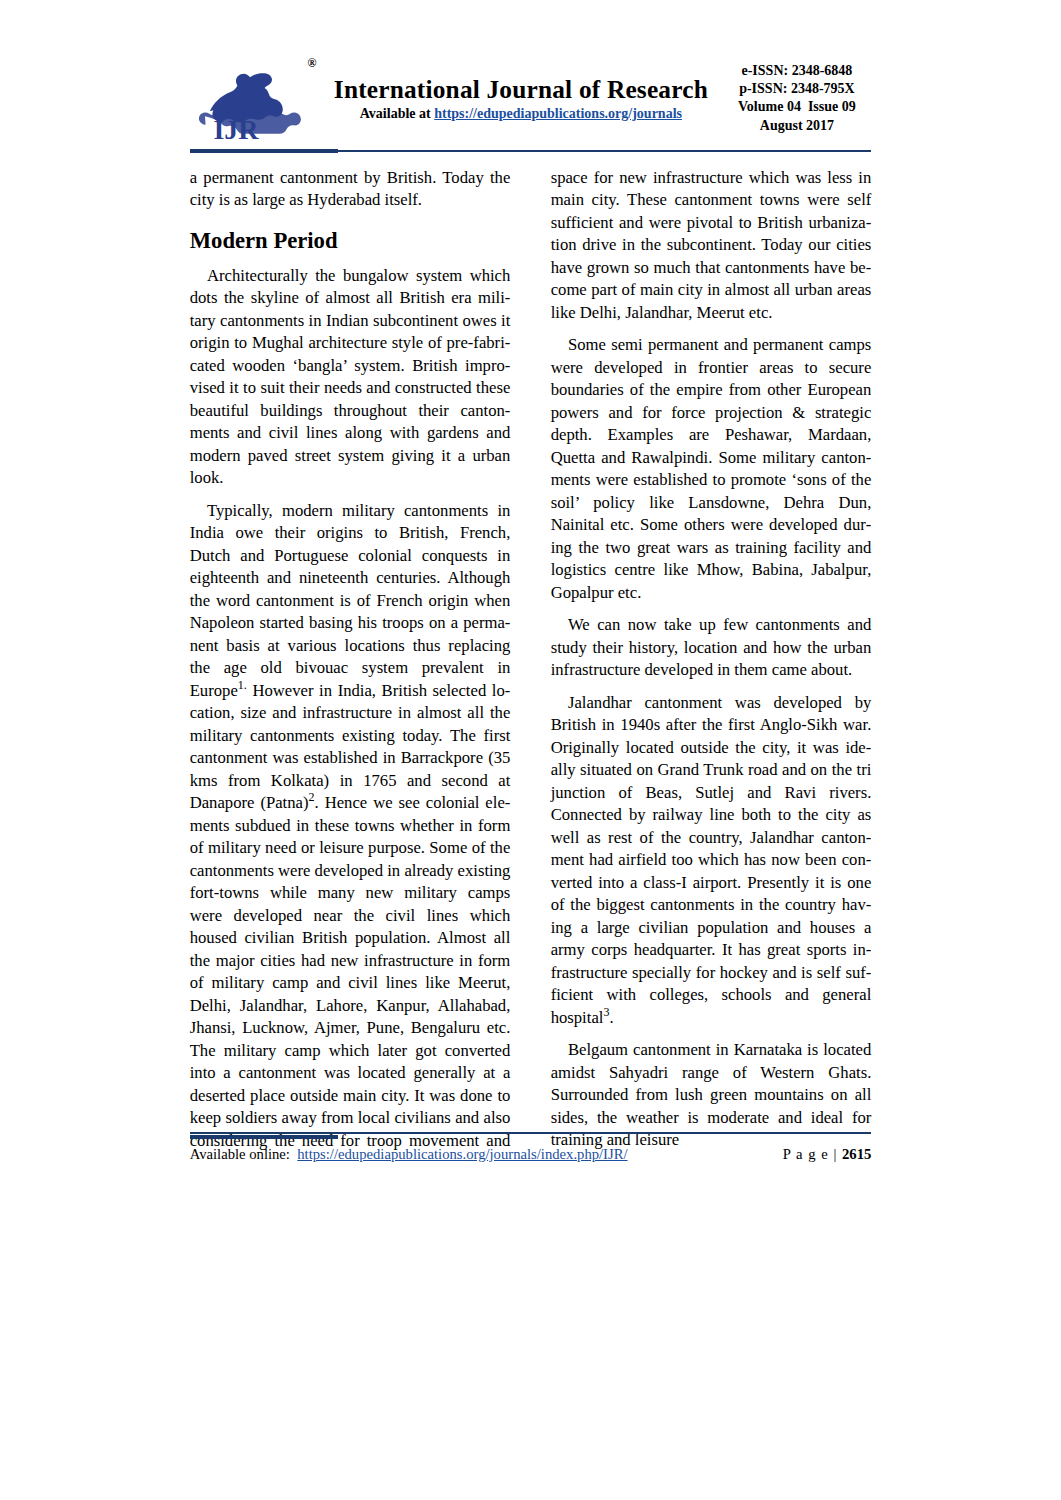® IJR
International Journal of Research
Available at https://edupediapublications.org/journals
e-ISSN: 2348-6848
p-ISSN: 2348-795X
Volume 04 Issue 09
August 2017
a permanent cantonment by British. Today the city is as large as Hyderabad itself.
Modern Period
Architecturally the bungalow system which dots the skyline of almost all British era military cantonments in Indian subcontinent owes it origin to Mughal architecture style of pre-fabricated wooden ‘bangla’ system. British improvised it to suit their needs and constructed these beautiful buildings throughout their cantonments and civil lines along with gardens and modern paved street system giving it a urban look.
Typically, modern military cantonments in India owe their origins to British, French, Dutch and Portuguese colonial conquests in eighteenth and nineteenth centuries. Although the word cantonment is of French origin when Napoleon started basing his troops on a permanent basis at various locations thus replacing the age old bivouac system prevalent in Europe1. However in India, British selected location, size and infrastructure in almost all the military cantonments existing today. The first cantonment was established in Barrackpore (35 kms from Kolkata) in 1765 and second at Danapore (Patna)2. Hence we see colonial elements subdued in these towns whether in form of military need or leisure purpose. Some of the cantonments were developed in already existing fort-towns while many new military camps were developed near the civil lines which housed civilian British population. Almost all the major cities had new infrastructure in form of military camp and civil lines like Meerut, Delhi, Jalandhar, Lahore, Kanpur, Allahabad, Jhansi, Lucknow, Ajmer, Pune, Bengaluru etc. The military camp which later got converted into a cantonment was located generally at a deserted place outside main city. It was done to keep soldiers away from local civilians and also considering the need for troop movement and space for new infrastructure which was less in main city. These cantonment towns were self sufficient and were pivotal to British urbanization drive in the subcontinent. Today our cities have grown so much that cantonments have become part of main city in almost all urban areas like Delhi, Jalandhar, Meerut etc.
Some semi permanent and permanent camps were developed in frontier areas to secure boundaries of the empire from other European powers and for force projection & strategic depth. Examples are Peshawar, Mardaan, Quetta and Rawalpindi. Some military cantonments were established to promote ‘sons of the soil’ policy like Lansdowne, Dehra Dun, Nainital etc. Some others were developed during the two great wars as training facility and logistics centre like Mhow, Babina, Jabalpur, Gopalpur etc.
We can now take up few cantonments and study their history, location and how the urban infrastructure developed in them came about.
Jalandhar cantonment was developed by British in 1940s after the first Anglo-Sikh war. Originally located outside the city, it was ideally situated on Grand Trunk road and on the tri junction of Beas, Sutlej and Ravi rivers. Connected by railway line both to the city as well as rest of the country, Jalandhar cantonment had airfield too which has now been converted into a class-I airport. Presently it is one of the biggest cantonments in the country having a large civilian population and houses a army corps headquarter. It has great sports infrastructure specially for hockey and is self sufficient with colleges, schools and general hospital3.
Belgaum cantonment in Karnataka is located amidst Sahyadri range of Western Ghats. Surrounded from lush green mountains on all sides, the weather is moderate and ideal for training and leisure
Available online: https://edupediapublications.org/journals/index.php/IJR/
P a g e | 2615